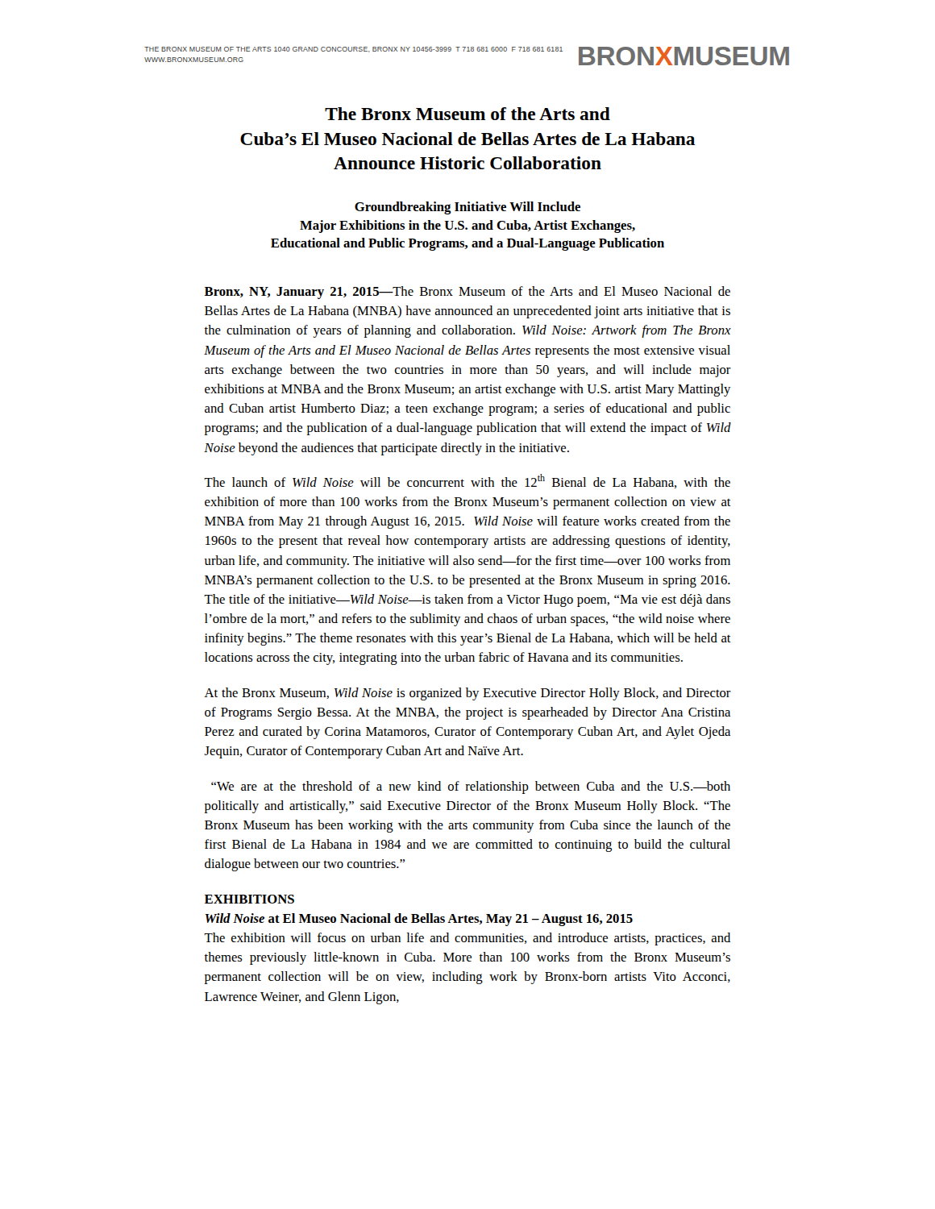THE BRONX MUSEUM OF THE ARTS 1040 GRAND CONCOURSE, BRONX NY 10456-3999 T 718 681 6000 F 718 681 6181
WWW.BRONXMUSEUM.ORG
BRONXMUSEUM
The Bronx Museum of the Arts and
Cuba’s El Museo Nacional de Bellas Artes de La Habana
Announce Historic Collaboration
Groundbreaking Initiative Will Include
Major Exhibitions in the U.S. and Cuba, Artist Exchanges,
Educational and Public Programs, and a Dual-Language Publication
Bronx, NY, January 21, 2015—The Bronx Museum of the Arts and El Museo Nacional de Bellas Artes de La Habana (MNBA) have announced an unprecedented joint arts initiative that is the culmination of years of planning and collaboration. Wild Noise: Artwork from The Bronx Museum of the Arts and El Museo Nacional de Bellas Artes represents the most extensive visual arts exchange between the two countries in more than 50 years, and will include major exhibitions at MNBA and the Bronx Museum; an artist exchange with U.S. artist Mary Mattingly and Cuban artist Humberto Diaz; a teen exchange program; a series of educational and public programs; and the publication of a dual-language publication that will extend the impact of Wild Noise beyond the audiences that participate directly in the initiative.
The launch of Wild Noise will be concurrent with the 12th Bienal de La Habana, with the exhibition of more than 100 works from the Bronx Museum’s permanent collection on view at MNBA from May 21 through August 16, 2015. Wild Noise will feature works created from the 1960s to the present that reveal how contemporary artists are addressing questions of identity, urban life, and community. The initiative will also send—for the first time—over 100 works from MNBA’s permanent collection to the U.S. to be presented at the Bronx Museum in spring 2016. The title of the initiative—Wild Noise—is taken from a Victor Hugo poem, “Ma vie est déjà dans l’ombre de la mort,” and refers to the sublimity and chaos of urban spaces, “the wild noise where infinity begins.” The theme resonates with this year’s Bienal de La Habana, which will be held at locations across the city, integrating into the urban fabric of Havana and its communities.
At the Bronx Museum, Wild Noise is organized by Executive Director Holly Block, and Director of Programs Sergio Bessa. At the MNBA, the project is spearheaded by Director Ana Cristina Perez and curated by Corina Matamoros, Curator of Contemporary Cuban Art, and Aylet Ojeda Jequin, Curator of Contemporary Cuban Art and Naïve Art.
“We are at the threshold of a new kind of relationship between Cuba and the U.S.—both politically and artistically,” said Executive Director of the Bronx Museum Holly Block. “The Bronx Museum has been working with the arts community from Cuba since the launch of the first Bienal de La Habana in 1984 and we are committed to continuing to build the cultural dialogue between our two countries.”
EXHIBITIONS
Wild Noise at El Museo Nacional de Bellas Artes, May 21 – August 16, 2015
The exhibition will focus on urban life and communities, and introduce artists, practices, and themes previously little-known in Cuba. More than 100 works from the Bronx Museum’s permanent collection will be on view, including work by Bronx-born artists Vito Acconci, Lawrence Weiner, and Glenn Ligon,